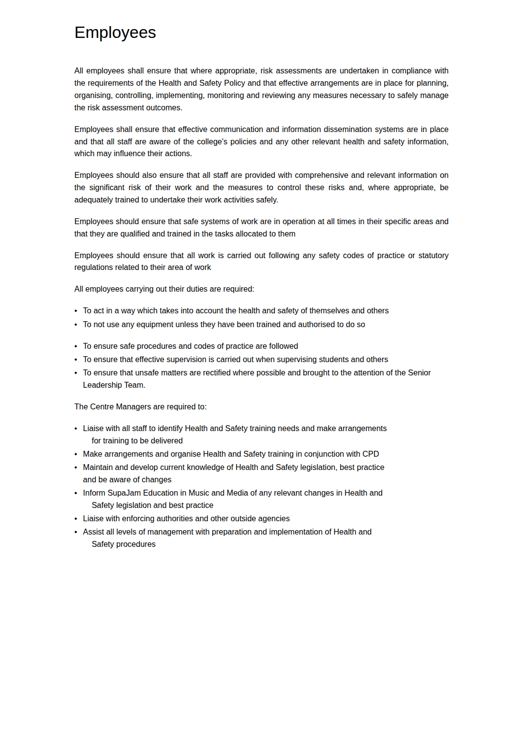Employees
All employees shall ensure that where appropriate, risk assessments are undertaken in compliance with the requirements of the Health and Safety Policy and that effective arrangements are in place for planning, organising, controlling, implementing, monitoring and reviewing any measures necessary to safely manage the risk assessment outcomes.
Employees shall ensure that effective communication and information dissemination systems are in place and that all staff are aware of the college's policies and any other relevant health and safety information, which may influence their actions.
Employees should also ensure that all staff are provided with comprehensive and relevant information on the significant risk of their work and the measures to control these risks and, where appropriate, be adequately trained to undertake their work activities safely.
Employees should ensure that safe systems of work are in operation at all times in their specific areas and that they are qualified and trained in the tasks allocated to them
Employees should ensure that all work is carried out following any safety codes of practice or statutory regulations related to their area of work
All employees carrying out their duties are required:
To act in a way which takes into account the health and safety of themselves and others
To not use any equipment unless they have been trained and authorised to do so
To ensure safe procedures and codes of practice are followed
To ensure that effective supervision is carried out when supervising students and others
To ensure that unsafe matters are rectified where possible and brought to the attention of the Senior Leadership Team.
The Centre Managers are required to:
Liaise with all staff to identify Health and Safety training needs and make arrangements
for training to be delivered
Make arrangements and organise Health and Safety training in conjunction with CPD
Maintain and develop current knowledge of Health and Safety legislation, best practice
and be aware of changes
Inform SupaJam Education in Music and Media of any relevant changes in Health and
Safety legislation and best practice
Liaise with enforcing authorities and other outside agencies
Assist all levels of management with preparation and implementation of Health and
Safety procedures